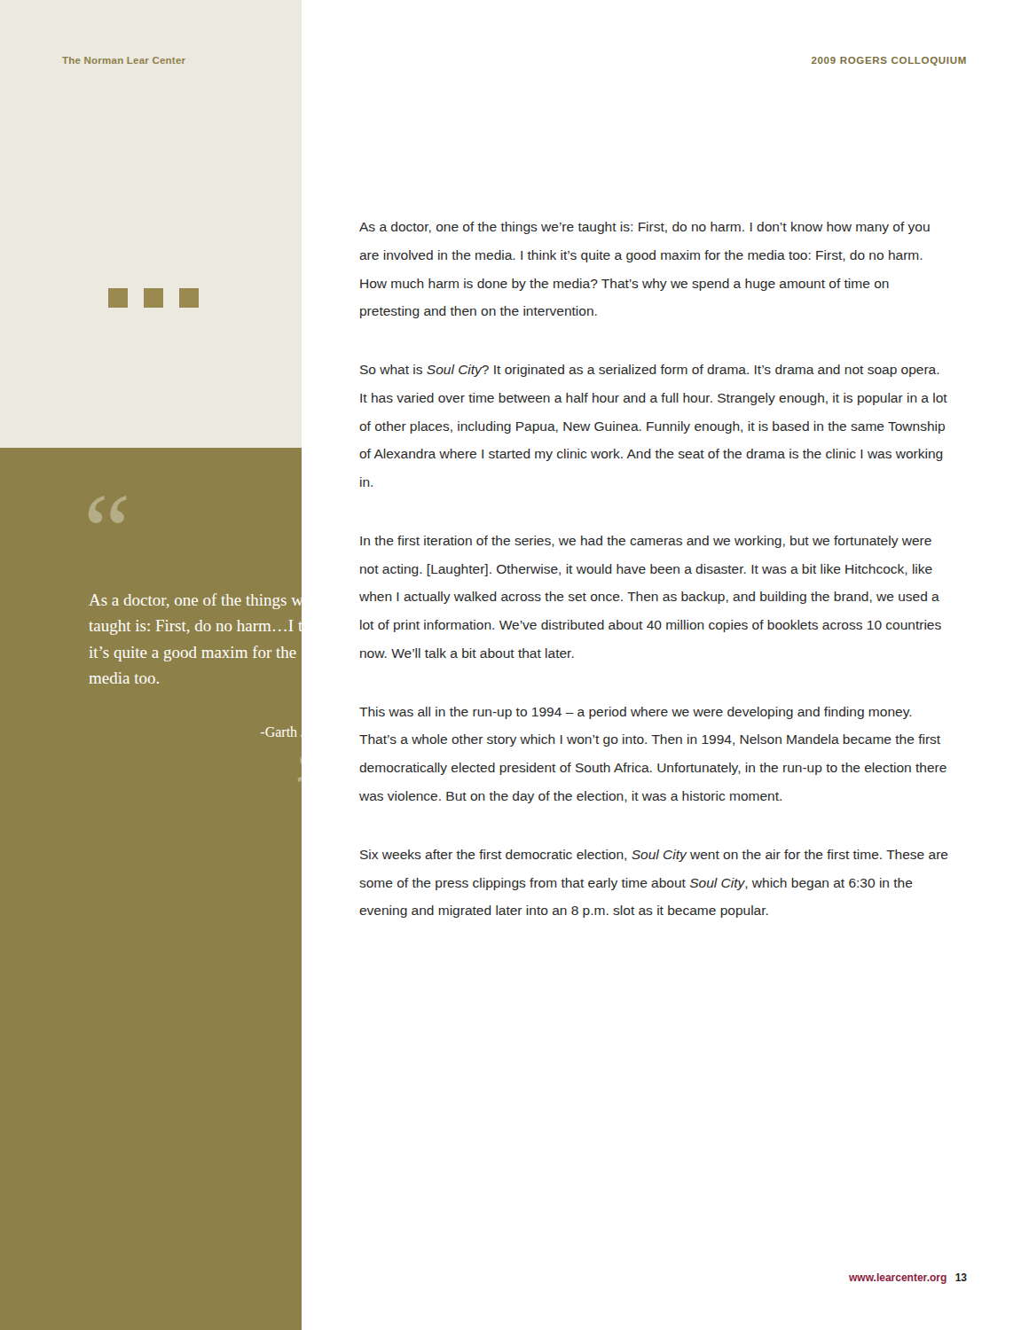“
As a doctor, one of the things we’re taught is: First, do no harm…I think it’s quite a good maxim for the media too.
-Garth Japhet
”
The Norman Lear Center
2009 ROGERS COLLOQUIUM
As a doctor, one of the things we’re taught is: First, do no harm. I don’t know how many of you are involved in the media. I think it’s quite a good maxim for the media too: First, do no harm. How much harm is done by the media? That’s why we spend a huge amount of time on pretesting and then on the intervention.
So what is Soul City? It originated as a serialized form of drama. It’s drama and not soap opera. It has varied over time between a half hour and a full hour. Strangely enough, it is popular in a lot of other places, including Papua, New Guinea. Funnily enough, it is based in the same Township of Alexandra where I started my clinic work. And the seat of the drama is the clinic I was working in.
In the first iteration of the series, we had the cameras and we working, but we fortunately were not acting. [Laughter]. Otherwise, it would have been a disaster. It was a bit like Hitchcock, like when I actually walked across the set once. Then as backup, and building the brand, we used a lot of print information. We’ve distributed about 40 million copies of booklets across 10 countries now. We’ll talk a bit about that later.
This was all in the run-up to 1994 – a period where we were developing and finding money. That’s a whole other story which I won’t go into. Then in 1994, Nelson Mandela became the first democratically elected president of South Africa. Unfortunately, in the run-up to the election there was violence. But on the day of the election, it was a historic moment.
Six weeks after the first democratic election, Soul City went on the air for the first time. These are some of the press clippings from that early time about Soul City, which began at 6:30 in the evening and migrated later into an 8 p.m. slot as it became popular.
www.learcenter.org 13